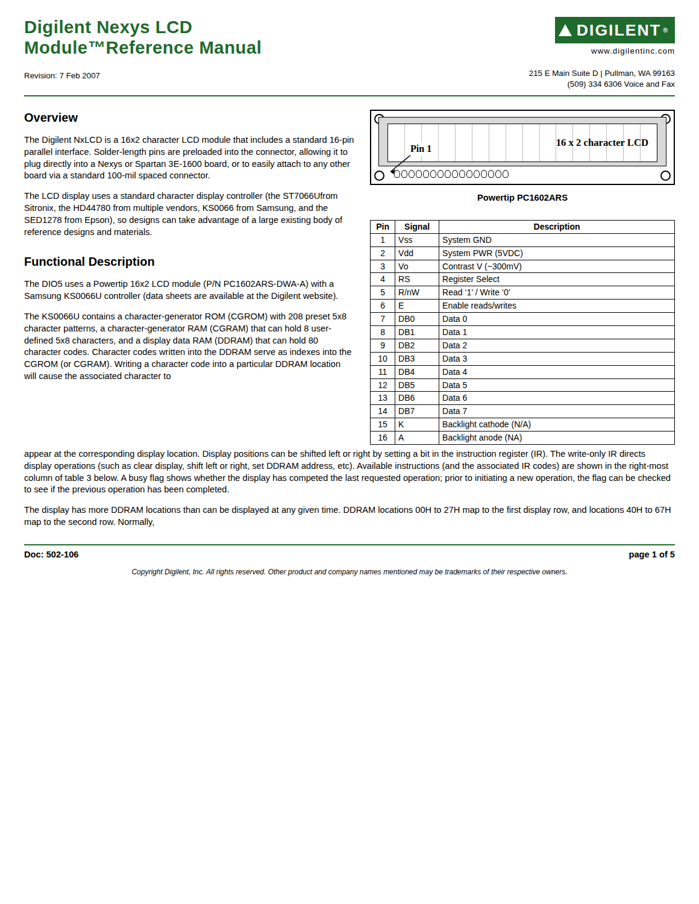Digilent Nexys LCD
Module™Reference Manual
DIGILENT®
www.digilentinc.com
Revision: 7 Feb 2007
215 E Main Suite D | Pullman, WA 99163
(509) 334 6306 Voice and Fax
Overview
The Digilent NxLCD is a 16x2 character LCD module that includes a standard 16-pin parallel interface. Solder-length pins are preloaded into the connector, allowing it to plug directly into a Nexys or Spartan 3E-1600 board, or to easily attach to any other board via a standard 100-mil spaced connector.
The LCD display uses a standard character display controller (the ST7066Ufrom Sitronix, the HD44780 from multiple vendors, KS0066 from Samsung, and the SED1278 from Epson), so designs can take advantage of a large existing body of reference designs and materials.
Functional Description
The DIO5 uses a Powertip 16x2 LCD module (P/N PC1602ARS-DWA-A) with a Samsung KS0066U controller (data sheets are available at the Digilent website).
The KS0066U contains a character-generator ROM (CGROM) with 208 preset 5x8 character patterns, a character-generator RAM (CGRAM) that can hold 8 user-defined 5x8 characters, and a display data RAM (DDRAM) that can hold 80 character codes. Character codes written into the DDRAM serve as indexes into the CGROM (or CGRAM). Writing a character code into a particular DDRAM location will cause the associated character to
16 x 2 character LCD Pin 1
Powertip PC1602ARS
| Pin | Signal | Description |
| --- | --- | --- |
| 1 | Vss | System GND |
| 2 | Vdd | System PWR (5VDC) |
| 3 | Vo | Contrast V (~300mV) |
| 4 | RS | Register Select |
| 5 | R/nW | Read ‘1’ / Write ‘0’ |
| 6 | E | Enable reads/writes |
| 7 | DB0 | Data 0 |
| 8 | DB1 | Data 1 |
| 9 | DB2 | Data 2 |
| 10 | DB3 | Data 3 |
| 11 | DB4 | Data 4 |
| 12 | DB5 | Data 5 |
| 13 | DB6 | Data 6 |
| 14 | DB7 | Data 7 |
| 15 | K | Backlight cathode (N/A) |
| 16 | A | Backlight anode (NA) |
appear at the corresponding display location. Display positions can be shifted left or right by setting a bit in the instruction register (IR). The write-only IR directs display operations (such as clear display, shift left or right, set DDRAM address, etc). Available instructions (and the associated IR codes) are shown in the right-most column of table 3 below. A busy flag shows whether the display has competed the last requested operation; prior to initiating a new operation, the flag can be checked to see if the previous operation has been completed.
The display has more DDRAM locations than can be displayed at any given time. DDRAM locations 00H to 27H map to the first display row, and locations 40H to 67H map to the second row. Normally,
Doc: 502-106
page 1 of 5
Copyright Digilent, Inc. All rights reserved. Other product and company names mentioned may be trademarks of their respective owners.